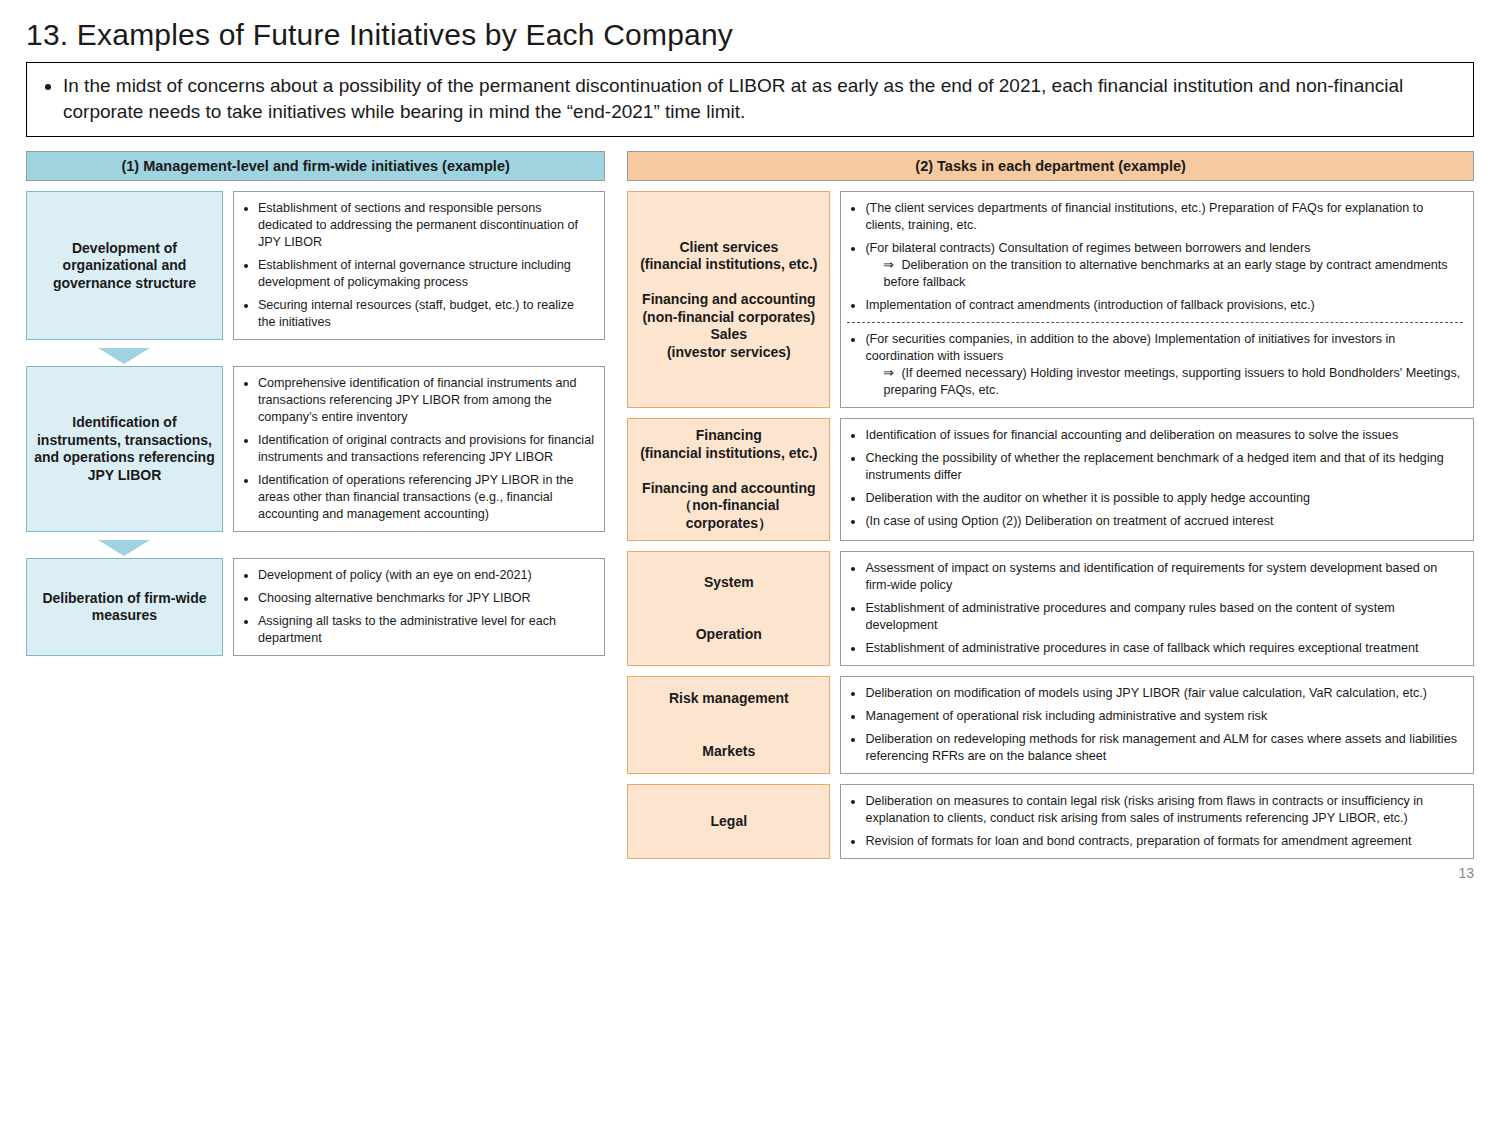13. Examples of Future Initiatives by Each Company
In the midst of concerns about a possibility of the permanent discontinuation of LIBOR at as early as the end of 2021, each financial institution and non-financial corporate needs to take initiatives while bearing in mind the “end-2021” time limit.
(1) Management-level and firm-wide initiatives (example)
Development of organizational and governance structure
Establishment of sections and responsible persons dedicated to addressing the permanent discontinuation of JPY LIBOR
Establishment of internal governance structure including development of policymaking process
Securing internal resources (staff, budget, etc.) to realize the initiatives
Identification of instruments, transactions, and operations referencing JPY LIBOR
Comprehensive identification of financial instruments and transactions referencing JPY LIBOR from among the company’s entire inventory
Identification of original contracts and provisions for financial instruments and transactions referencing JPY LIBOR
Identification of operations referencing JPY LIBOR in the areas other than financial transactions (e.g., financial accounting and management accounting)
Deliberation of firm-wide measures
Development of policy (with an eye on end-2021)
Choosing alternative benchmarks for JPY LIBOR
Assigning all tasks to the administrative level for each department
(2) Tasks in each department (example)
Client services
(financial institutions, etc.)
Financing and accounting (non-financial corporates)
Sales
(investor services)
(The client services departments of financial institutions, etc.) Preparation of FAQs for explanation to clients, training, etc.
(For bilateral contracts) Consultation of regimes between borrowers and lenders
⇒ Deliberation on the transition to alternative benchmarks at an early stage by contract amendments before fallback
Implementation of contract amendments (introduction of fallback provisions, etc.)
(For securities companies, in addition to the above) Implementation of initiatives for investors in coordination with issuers
⇒ (If deemed necessary) Holding investor meetings, supporting issuers to hold Bondholders' Meetings, preparing FAQs, etc.
Financing
(financial institutions, etc.)
Financing and accounting（non-financial corporates）
Identification of issues for financial accounting and deliberation on measures to solve the issues
Checking the possibility of whether the replacement benchmark of a hedged item and that of its hedging instruments differ
Deliberation with the auditor on whether it is possible to apply hedge accounting
(In case of using Option (2)) Deliberation on treatment of accrued interest
System
Operation
Assessment of impact on systems and identification of requirements for system development based on firm-wide policy
Establishment of administrative procedures and company rules based on the content of system development
Establishment of administrative procedures in case of fallback which requires exceptional treatment
Risk management
Markets
Deliberation on modification of models using JPY LIBOR (fair value calculation, VaR calculation, etc.)
Management of operational risk including administrative and system risk
Deliberation on redeveloping methods for risk management and ALM for cases where assets and liabilities referencing RFRs are on the balance sheet
Legal
Deliberation on measures to contain legal risk (risks arising from flaws in contracts or insufficiency in explanation to clients, conduct risk arising from sales of instruments referencing JPY LIBOR, etc.)
Revision of formats for loan and bond contracts, preparation of formats for amendment agreement
13